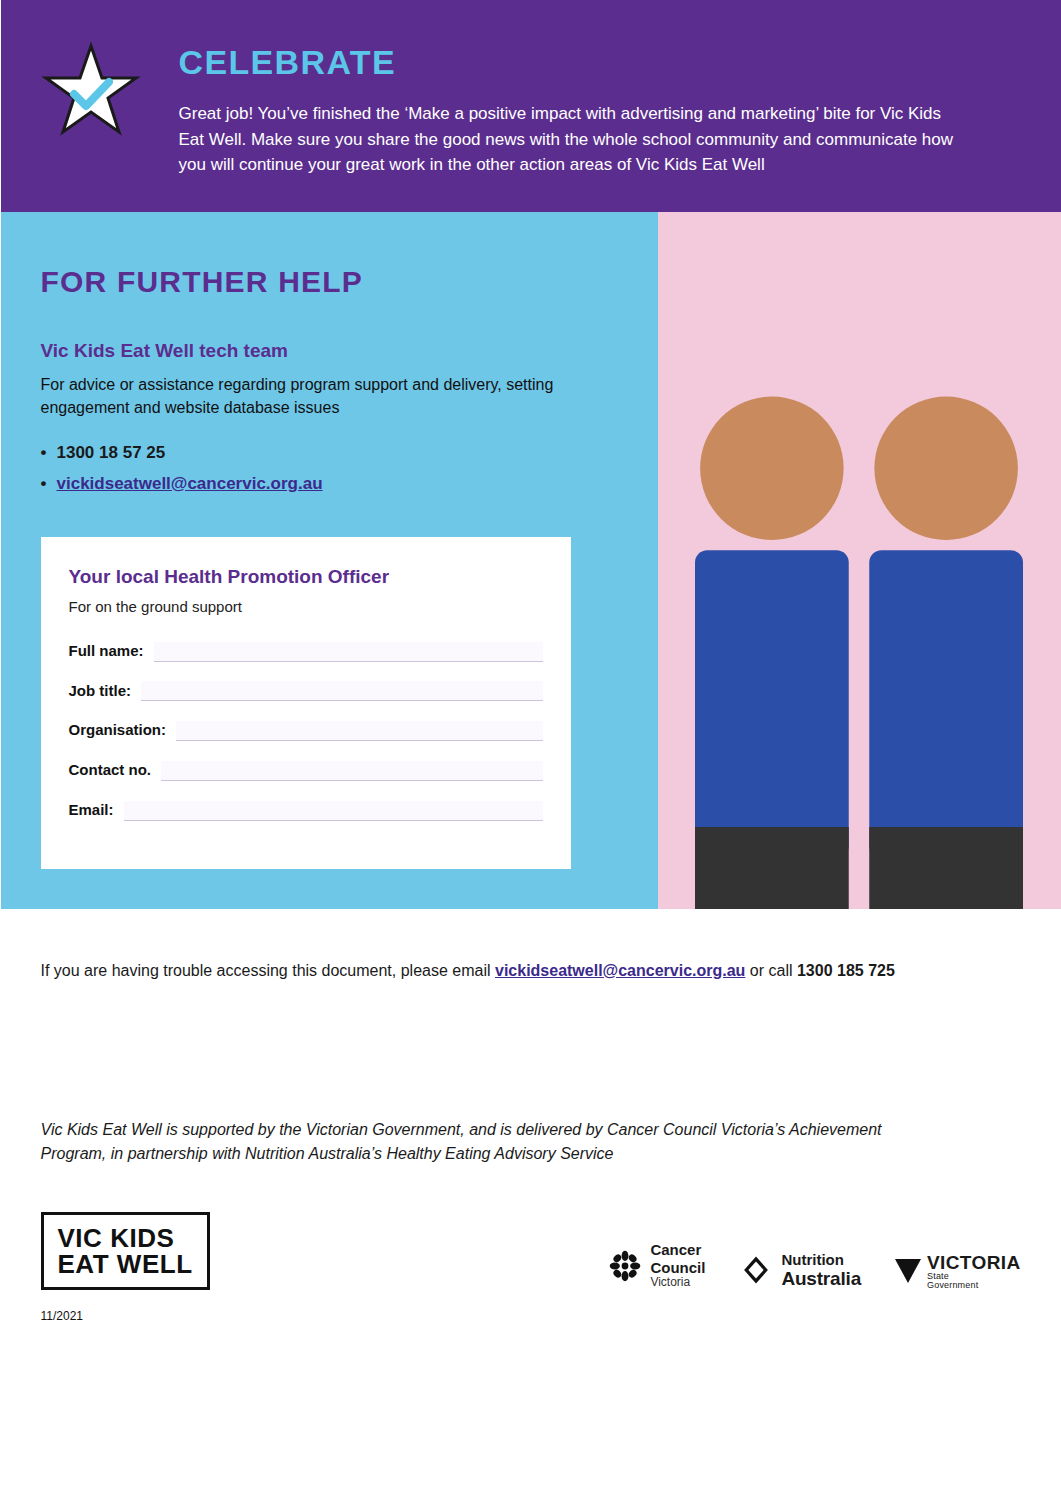Celebrate
Great job! You’ve finished the ‘Make a positive impact with advertising and marketing’ bite for Vic Kids Eat Well. Make sure you share the good news with the whole school community and communicate how you will continue your great work in the other action areas of Vic Kids Eat Well
For further help
Vic Kids Eat Well tech team
For advice or assistance regarding program support and delivery, setting engagement and website database issues
1300 18 57 25
vickidseatwell@cancervic.org.au
Your local Health Promotion Officer
For on the ground support
Full name:
Job title:
Organisation:
Contact no.
Email:
If you are having trouble accessing this document, please email vickidseatwell@cancervic.org.au or call 1300 185 725
Vic Kids Eat Well is supported by the Victorian Government, and is delivered by Cancer Council Victoria’s Achievement Program, in partnership with Nutrition Australia’s Healthy Eating Advisory Service
VIC KIDS EAT WELL
Cancer
Council Victoria
Nutrition Australia
VICTORIAState
Government
11/2021